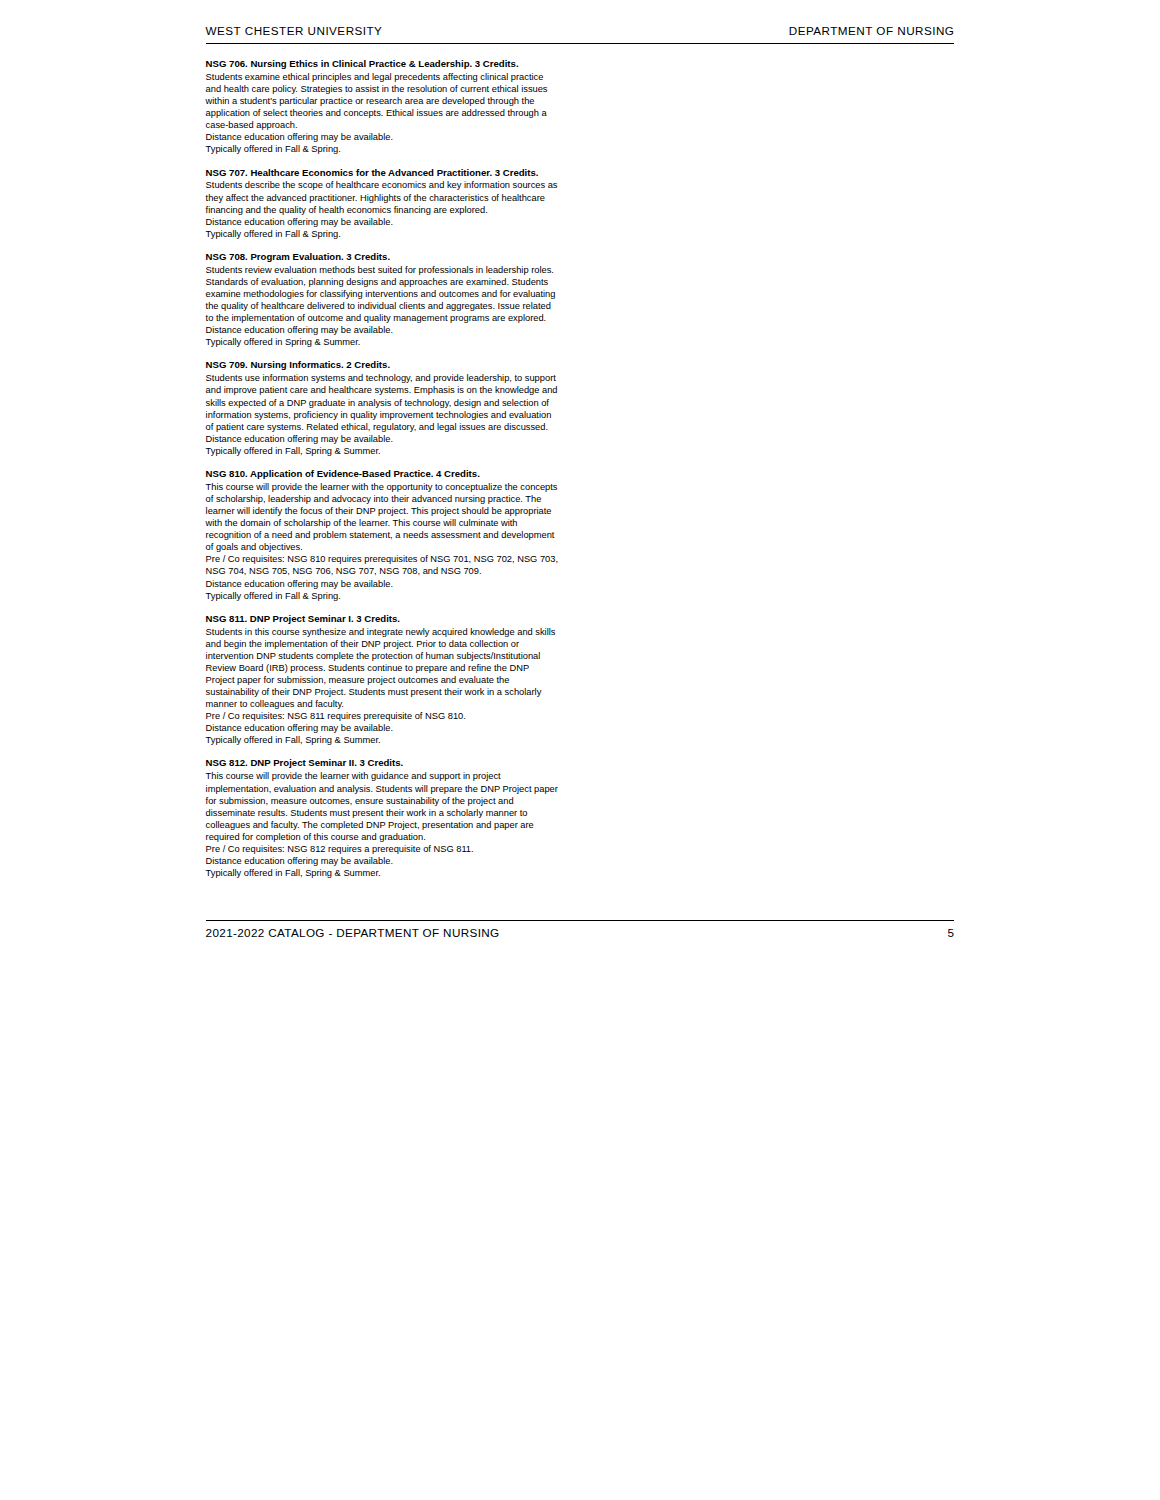WEST CHESTER UNIVERSITY
DEPARTMENT OF NURSING
NSG 706. Nursing Ethics in Clinical Practice & Leadership. 3 Credits.
Students examine ethical principles and legal precedents affecting clinical practice and health care policy. Strategies to assist in the resolution of current ethical issues within a student's particular practice or research area are developed through the application of select theories and concepts. Ethical issues are addressed through a case-based approach.
Distance education offering may be available.
Typically offered in Fall & Spring.
NSG 707. Healthcare Economics for the Advanced Practitioner. 3 Credits.
Students describe the scope of healthcare economics and key information sources as they affect the advanced practitioner. Highlights of the characteristics of healthcare financing and the quality of health economics financing are explored.
Distance education offering may be available.
Typically offered in Fall & Spring.
NSG 708. Program Evaluation. 3 Credits.
Students review evaluation methods best suited for professionals in leadership roles. Standards of evaluation, planning designs and approaches are examined. Students examine methodologies for classifying interventions and outcomes and for evaluating the quality of healthcare delivered to individual clients and aggregates. Issue related to the implementation of outcome and quality management programs are explored.
Distance education offering may be available.
Typically offered in Spring & Summer.
NSG 709. Nursing Informatics. 2 Credits.
Students use information systems and technology, and provide leadership, to support and improve patient care and healthcare systems. Emphasis is on the knowledge and skills expected of a DNP graduate in analysis of technology, design and selection of information systems, proficiency in quality improvement technologies and evaluation of patient care systems. Related ethical, regulatory, and legal issues are discussed.
Distance education offering may be available.
Typically offered in Fall, Spring & Summer.
NSG 810. Application of Evidence-Based Practice. 4 Credits.
This course will provide the learner with the opportunity to conceptualize the concepts of scholarship, leadership and advocacy into their advanced nursing practice. The learner will identify the focus of their DNP project. This project should be appropriate with the domain of scholarship of the learner. This course will culminate with recognition of a need and problem statement, a needs assessment and development of goals and objectives.
Pre / Co requisites: NSG 810 requires prerequisites of NSG 701, NSG 702, NSG 703, NSG 704, NSG 705, NSG 706, NSG 707, NSG 708, and NSG 709.
Distance education offering may be available.
Typically offered in Fall & Spring.
NSG 811. DNP Project Seminar I. 3 Credits.
Students in this course synthesize and integrate newly acquired knowledge and skills and begin the implementation of their DNP project. Prior to data collection or intervention DNP students complete the protection of human subjects/Institutional Review Board (IRB) process. Students continue to prepare and refine the DNP Project paper for submission, measure project outcomes and evaluate the sustainability of their DNP Project. Students must present their work in a scholarly manner to colleagues and faculty.
Pre / Co requisites: NSG 811 requires prerequisite of NSG 810.
Distance education offering may be available.
Typically offered in Fall, Spring & Summer.
NSG 812. DNP Project Seminar II. 3 Credits.
This course will provide the learner with guidance and support in project implementation, evaluation and analysis. Students will prepare the DNP Project paper for submission, measure outcomes, ensure sustainability of the project and disseminate results. Students must present their work in a scholarly manner to colleagues and faculty. The completed DNP Project, presentation and paper are required for completion of this course and graduation.
Pre / Co requisites: NSG 812 requires a prerequisite of NSG 811.
Distance education offering may be available.
Typically offered in Fall, Spring & Summer.
2021-2022 CATALOG - DEPARTMENT OF NURSING
5